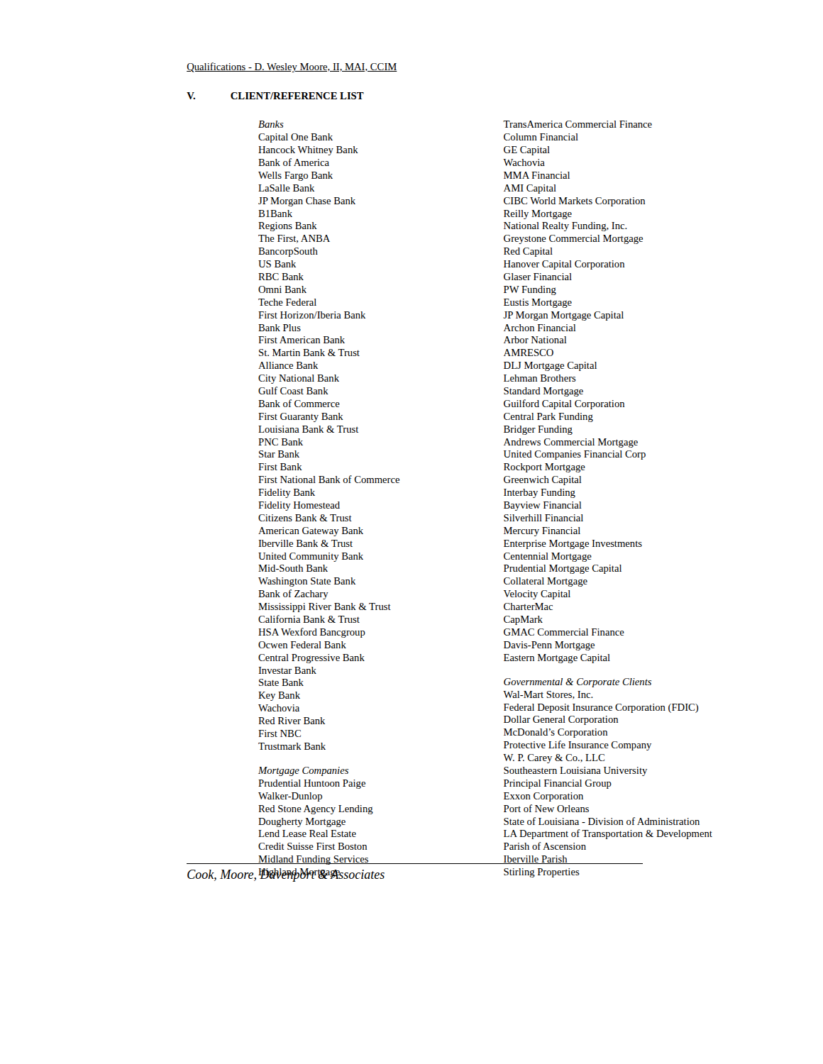Qualifications - D. Wesley Moore, II, MAI, CCIM
V. CLIENT/REFERENCE LIST
Banks
Capital One Bank
Hancock Whitney Bank
Bank of America
Wells Fargo Bank
LaSalle Bank
JP Morgan Chase Bank
B1Bank
Regions Bank
The First, ANBA
BancorpSouth
US Bank
RBC Bank
Omni Bank
Teche Federal
First Horizon/Iberia Bank
Bank Plus
First American Bank
St. Martin Bank & Trust
Alliance Bank
City National Bank
Gulf Coast Bank
Bank of Commerce
First Guaranty Bank
Louisiana Bank & Trust
PNC Bank
Star Bank
First Bank
First National Bank of Commerce
Fidelity Bank
Fidelity Homestead
Citizens Bank & Trust
American Gateway Bank
Iberville Bank & Trust
United Community Bank
Mid-South Bank
Washington State Bank
Bank of Zachary
Mississippi River Bank & Trust
California Bank & Trust
HSA Wexford Bancgroup
Ocwen Federal Bank
Central Progressive Bank
Investar Bank
State Bank
Key Bank
Wachovia
Red River Bank
First NBC
Trustmark Bank
Mortgage Companies
Prudential Huntoon Paige
Walker-Dunlop
Red Stone Agency Lending
Dougherty Mortgage
Lend Lease Real Estate
Credit Suisse First Boston
Midland Funding Services
Highland Mortgage
TransAmerica Commercial Finance
Column Financial
GE Capital
Wachovia
MMA Financial
AMI Capital
CIBC World Markets Corporation
Reilly Mortgage
National Realty Funding, Inc.
Greystone Commercial Mortgage
Red Capital
Hanover Capital Corporation
Glaser Financial
PW Funding
Eustis Mortgage
JP Morgan Mortgage Capital
Archon Financial
Arbor National
AMRESCO
DLJ Mortgage Capital
Lehman Brothers
Standard Mortgage
Guilford Capital Corporation
Central Park Funding
Bridger Funding
Andrews Commercial Mortgage
United Companies Financial Corp
Rockport Mortgage
Greenwich Capital
Interbay Funding
Bayview Financial
Silverhill Financial
Mercury Financial
Enterprise Mortgage Investments
Centennial Mortgage
Prudential Mortgage Capital
Collateral Mortgage
Velocity Capital
CharterMac
CapMark
GMAC Commercial Finance
Davis-Penn Mortgage
Eastern Mortgage Capital
Governmental & Corporate Clients
Wal-Mart Stores, Inc.
Federal Deposit Insurance Corporation (FDIC)
Dollar General Corporation
McDonald’s Corporation
Protective Life Insurance Company
W. P. Carey & Co., LLC
Southeastern Louisiana University
Principal Financial Group
Exxon Corporation
Port of New Orleans
State of Louisiana - Division of Administration
LA Department of Transportation & Development
Parish of Ascension
Iberville Parish
Stirling Properties
Cook, Moore, Davenport & Associates